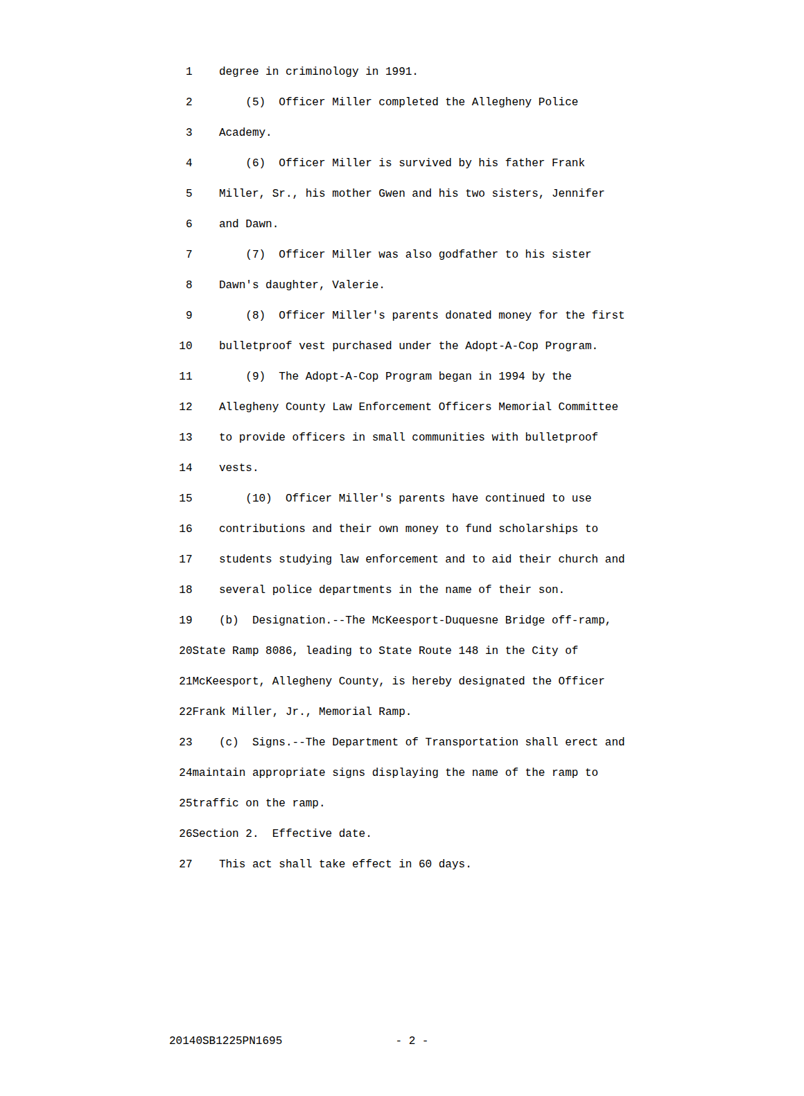| 1 | degree in criminology in 1991. |
| 2 | (5) Officer Miller completed the Allegheny Police |
| 3 | Academy. |
| 4 | (6) Officer Miller is survived by his father Frank |
| 5 | Miller, Sr., his mother Gwen and his two sisters, Jennifer |
| 6 | and Dawn. |
| 7 | (7) Officer Miller was also godfather to his sister |
| 8 | Dawn's daughter, Valerie. |
| 9 | (8) Officer Miller's parents donated money for the first |
| 10 | bulletproof vest purchased under the Adopt-A-Cop Program. |
| 11 | (9) The Adopt-A-Cop Program began in 1994 by the |
| 12 | Allegheny County Law Enforcement Officers Memorial Committee |
| 13 | to provide officers in small communities with bulletproof |
| 14 | vests. |
| 15 | (10) Officer Miller's parents have continued to use |
| 16 | contributions and their own money to fund scholarships to |
| 17 | students studying law enforcement and to aid their church and |
| 18 | several police departments in the name of their son. |
| 19 | (b) Designation.--The McKeesport-Duquesne Bridge off-ramp, |
| 20 | State Ramp 8086, leading to State Route 148 in the City of |
| 21 | McKeesport, Allegheny County, is hereby designated the Officer |
| 22 | Frank Miller, Jr., Memorial Ramp. |
| 23 | (c) Signs.--The Department of Transportation shall erect and |
| 24 | maintain appropriate signs displaying the name of the ramp to |
| 25 | traffic on the ramp. |
| 26 | Section 2. Effective date. |
| 27 | This act shall take effect in 60 days. |
20140SB1225PN1695 - 2 -